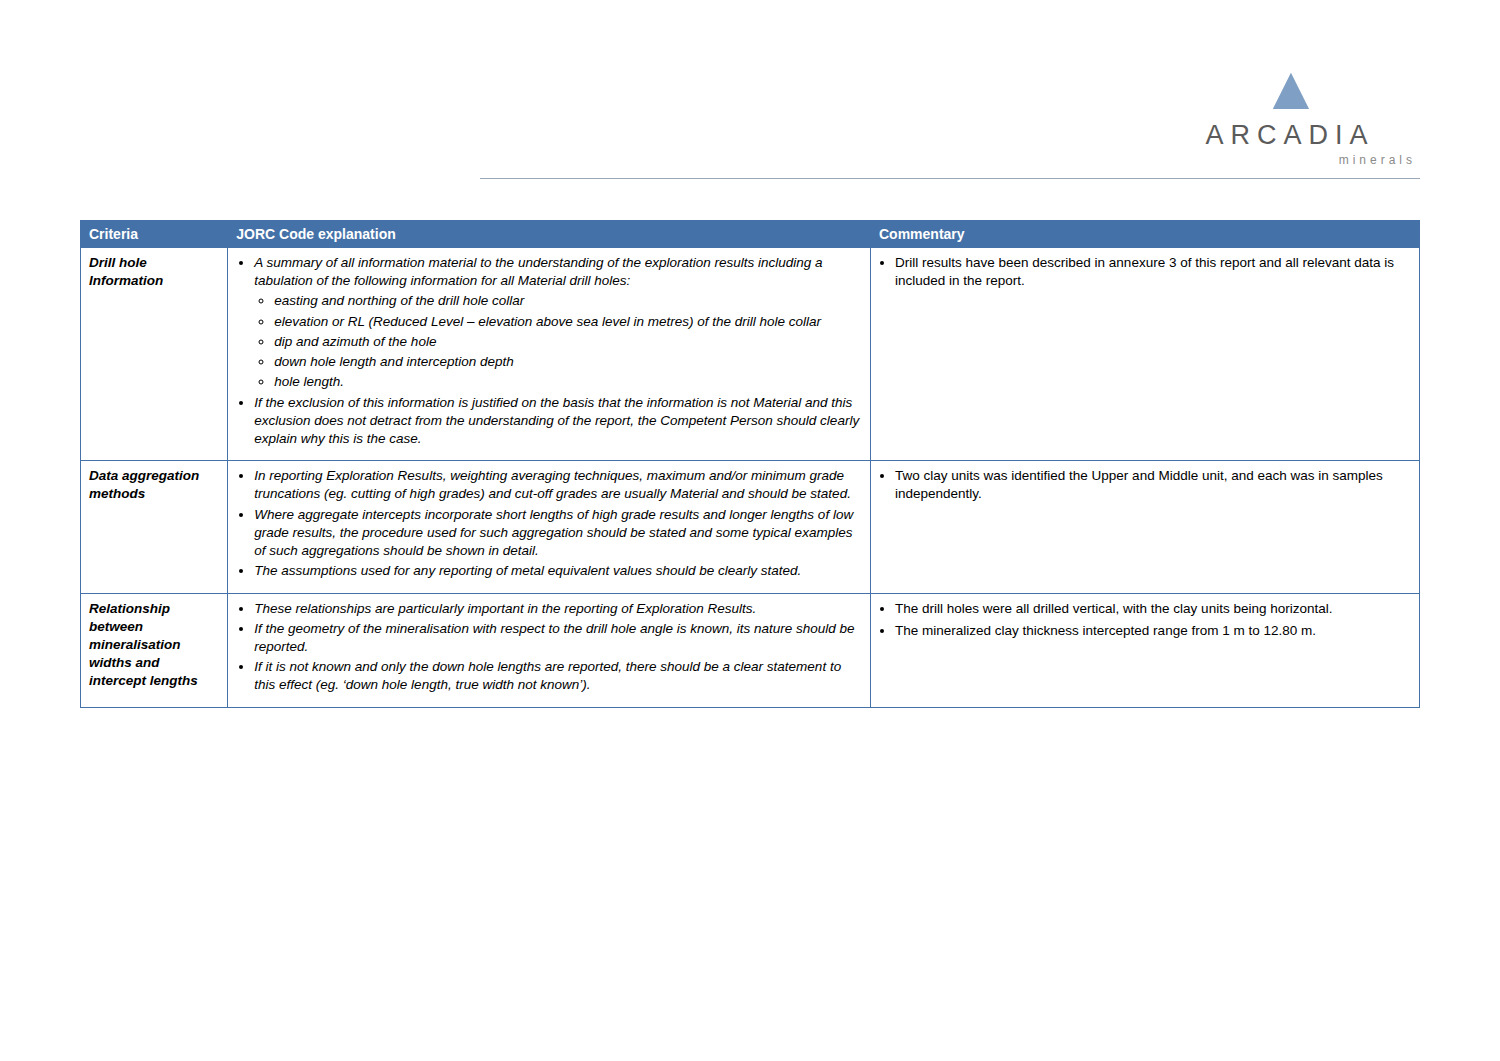▲
ARCADIA
minerals
| Criteria | JORC Code explanation | Commentary |
| --- | --- | --- |
| Drill hole Information | A summary of all information material to the understanding of the exploration results including a tabulation of the following information for all Material drill holes: easting and northing of the drill hole collar elevation or RL (Reduced Level – elevation above sea level in metres) of the drill hole collar dip and azimuth of the hole down hole length and interception depth hole length. If the exclusion of this information is justified on the basis that the information is not Material and this exclusion does not detract from the understanding of the report, the Competent Person should clearly explain why this is the case. | Drill results have been described in annexure 3 of this report and all relevant data is included in the report. |
| Data aggregation methods | In reporting Exploration Results, weighting averaging techniques, maximum and/or minimum grade truncations (eg. cutting of high grades) and cut-off grades are usually Material and should be stated. Where aggregate intercepts incorporate short lengths of high grade results and longer lengths of low grade results, the procedure used for such aggregation should be stated and some typical examples of such aggregations should be shown in detail. The assumptions used for any reporting of metal equivalent values should be clearly stated. | Two clay units was identified the Upper and Middle unit, and each was in samples independently. |
| Relationship between mineralisation widths and intercept lengths | These relationships are particularly important in the reporting of Exploration Results. If the geometry of the mineralisation with respect to the drill hole angle is known, its nature should be reported. If it is not known and only the down hole lengths are reported, there should be a clear statement to this effect (eg. ‘down hole length, true width not known’). | The drill holes were all drilled vertical, with the clay units being horizontal. The mineralized clay thickness intercepted range from 1 m to 12.80 m. |